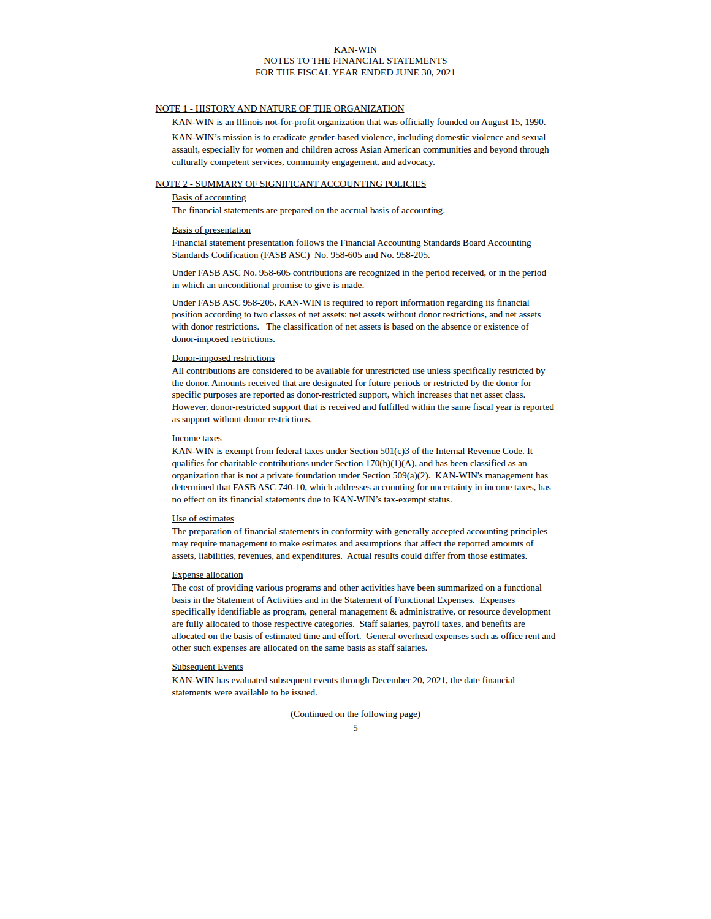KAN-WIN
NOTES TO THE FINANCIAL STATEMENTS
FOR THE FISCAL YEAR ENDED JUNE 30, 2021
NOTE 1 - HISTORY AND NATURE OF THE ORGANIZATION
KAN-WIN is an Illinois not-for-profit organization that was officially founded on August 15, 1990.
KAN-WIN’s mission is to eradicate gender-based violence, including domestic violence and sexual assault, especially for women and children across Asian American communities and beyond through culturally competent services, community engagement, and advocacy.
NOTE 2 - SUMMARY OF SIGNIFICANT ACCOUNTING POLICIES
Basis of accounting
The financial statements are prepared on the accrual basis of accounting.
Basis of presentation
Financial statement presentation follows the Financial Accounting Standards Board Accounting Standards Codification (FASB ASC) No. 958-605 and No. 958-205.
Under FASB ASC No. 958-605 contributions are recognized in the period received, or in the period in which an unconditional promise to give is made.
Under FASB ASC 958-205, KAN-WIN is required to report information regarding its financial position according to two classes of net assets: net assets without donor restrictions, and net assets with donor restrictions. The classification of net assets is based on the absence or existence of donor-imposed restrictions.
Donor-imposed restrictions
All contributions are considered to be available for unrestricted use unless specifically restricted by the donor. Amounts received that are designated for future periods or restricted by the donor for specific purposes are reported as donor-restricted support, which increases that net asset class. However, donor-restricted support that is received and fulfilled within the same fiscal year is reported as support without donor restrictions.
Income taxes
KAN-WIN is exempt from federal taxes under Section 501(c)3 of the Internal Revenue Code. It qualifies for charitable contributions under Section 170(b)(1)(A), and has been classified as an organization that is not a private foundation under Section 509(a)(2). KAN-WIN's management has determined that FASB ASC 740-10, which addresses accounting for uncertainty in income taxes, has no effect on its financial statements due to KAN-WIN’s tax-exempt status.
Use of estimates
The preparation of financial statements in conformity with generally accepted accounting principles may require management to make estimates and assumptions that affect the reported amounts of assets, liabilities, revenues, and expenditures. Actual results could differ from those estimates.
Expense allocation
The cost of providing various programs and other activities have been summarized on a functional basis in the Statement of Activities and in the Statement of Functional Expenses. Expenses specifically identifiable as program, general management & administrative, or resource development are fully allocated to those respective categories. Staff salaries, payroll taxes, and benefits are allocated on the basis of estimated time and effort. General overhead expenses such as office rent and other such expenses are allocated on the same basis as staff salaries.
Subsequent Events
KAN-WIN has evaluated subsequent events through December 20, 2021, the date financial statements were available to be issued.
(Continued on the following page)
5